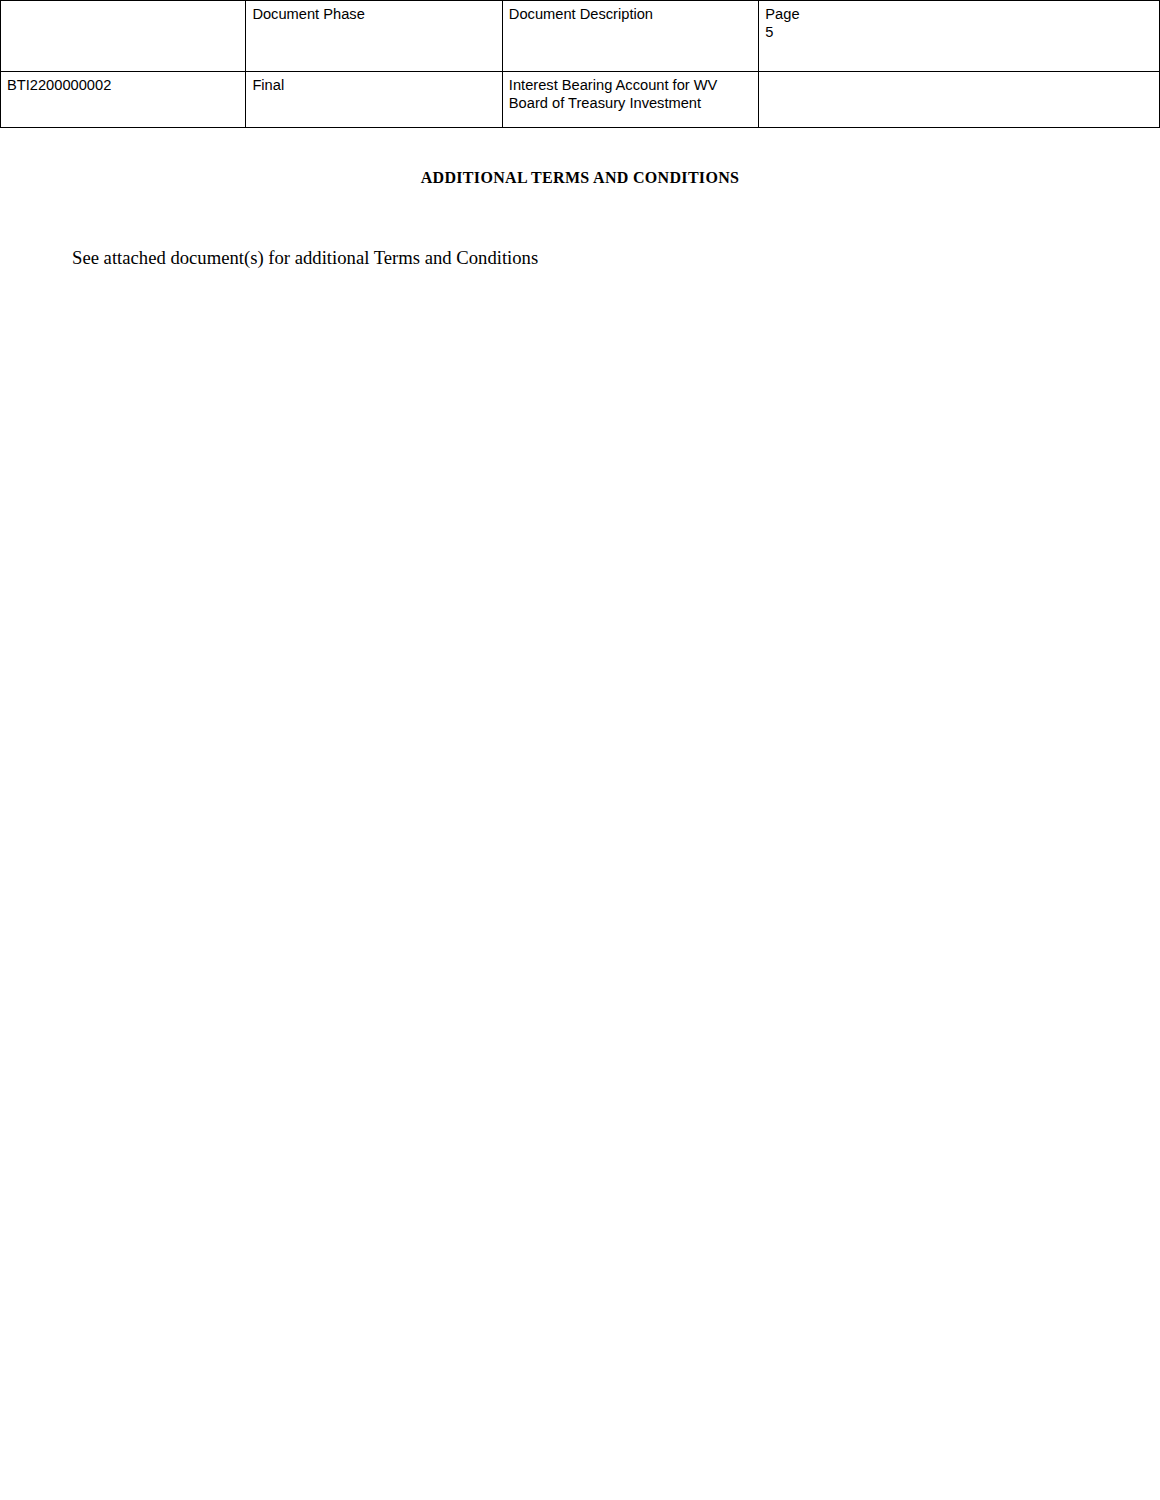| | Document Phase | Document Description | Page 5 |
| BTI2200000002 | Final | Interest Bearing Account for WV Board of Treasury Investment | |
ADDITIONAL TERMS AND CONDITIONS
See attached document(s) for additional Terms and Conditions